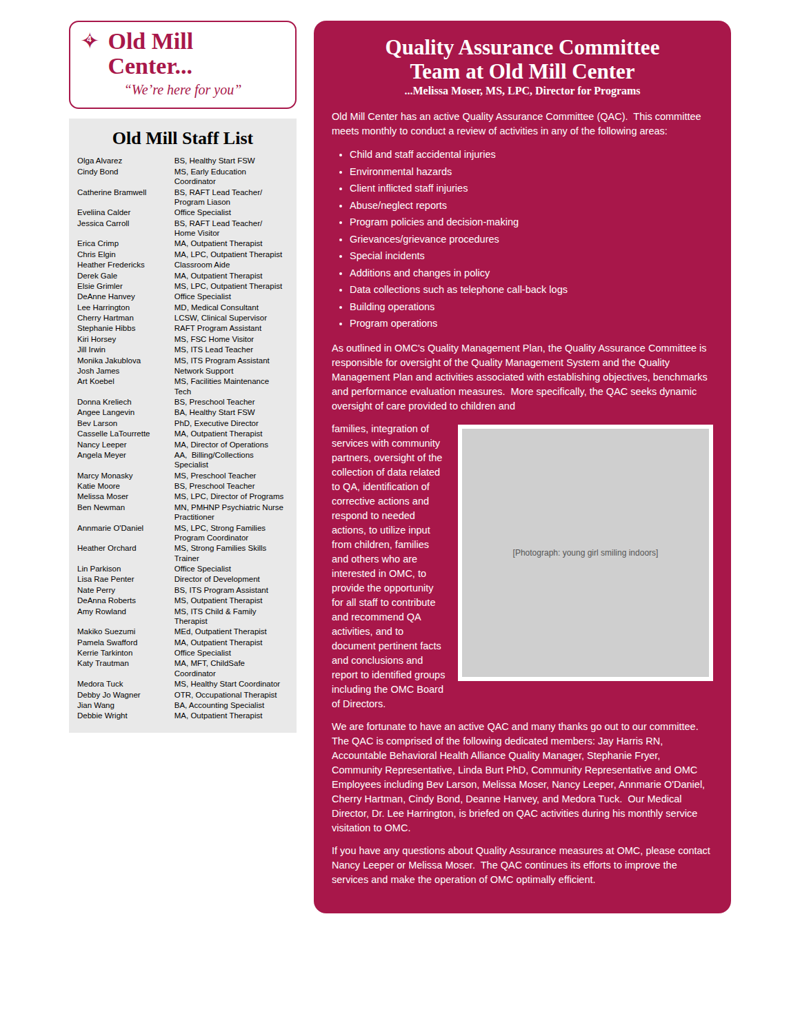✦4
Old Mill
Center...
“We’re here for you”
Old Mill Staff List
| Olga Alvarez | BS, Healthy Start FSW |
| Cindy Bond | MS, Early Education Coordinator |
| Catherine Bramwell | BS, RAFT Lead Teacher/ Program Liason |
| Eveliina Calder | Office Specialist |
| Jessica Carroll | BS, RAFT Lead Teacher/ Home Visitor |
| Erica Crimp | MA, Outpatient Therapist |
| Chris Elgin | MA, LPC, Outpatient Therapist |
| Heather Fredericks | Classroom Aide |
| Derek Gale | MA, Outpatient Therapist |
| Elsie Grimler | MS, LPC, Outpatient Therapist |
| DeAnne Hanvey | Office Specialist |
| Lee Harrington | MD, Medical Consultant |
| Cherry Hartman | LCSW, Clinical Supervisor |
| Stephanie Hibbs | RAFT Program Assistant |
| Kiri Horsey | MS, FSC Home Visitor |
| Jill Irwin | MS, ITS Lead Teacher |
| Monika Jakublova | MS, ITS Program Assistant |
| Josh James | Network Support |
| Art Koebel | MS, Facilities Maintenance Tech |
| Donna Kreliech | BS, Preschool Teacher |
| Angee Langevin | BA, Healthy Start FSW |
| Bev Larson | PhD, Executive Director |
| Casselle LaTourrette | MA, Outpatient Therapist |
| Nancy Leeper | MA, Director of Operations |
| Angela Meyer | AA, Billing/Collections Specialist |
| Marcy Monasky | MS, Preschool Teacher |
| Katie Moore | BS, Preschool Teacher |
| Melissa Moser | MS, LPC, Director of Programs |
| Ben Newman | MN, PMHNP Psychiatric Nurse Practitioner |
| Annmarie O'Daniel | MS, LPC, Strong Families Program Coordinator |
| Heather Orchard | MS, Strong Families Skills Trainer |
| Lin Parkison | Office Specialist |
| Lisa Rae Penter | Director of Development |
| Nate Perry | BS, ITS Program Assistant |
| DeAnna Roberts | MS, Outpatient Therapist |
| Amy Rowland | MS, ITS Child & Family Therapist |
| Makiko Suezumi | MEd, Outpatient Therapist |
| Pamela Swafford | MA, Outpatient Therapist |
| Kerrie Tarkinton | Office Specialist |
| Katy Trautman | MA, MFT, ChildSafe Coordinator |
| Medora Tuck | MS, Healthy Start Coordinator |
| Debby Jo Wagner | OTR, Occupational Therapist |
| Jian Wang | BA, Accounting Specialist |
| Debbie Wright | MA, Outpatient Therapist |
Quality Assurance Committee
Team at Old Mill Center
...Melissa Moser, MS, LPC, Director for Programs
Old Mill Center has an active Quality Assurance Committee (QAC). This committee meets monthly to conduct a review of activities in any of the following areas:
Child and staff accidental injuries
Environmental hazards
Client inflicted staff injuries
Abuse/neglect reports
Program policies and decision-making
Grievances/grievance procedures
Special incidents
Additions and changes in policy
Data collections such as telephone call-back logs
Building operations
Program operations
As outlined in OMC's Quality Management Plan, the Quality Assurance Committee is responsible for oversight of the Quality Management System and the Quality Management Plan and activities associated with establishing objectives, benchmarks and performance evaluation measures. More specifically, the QAC seeks dynamic oversight of care provided to children and
[Photograph: young girl smiling indoors]
families, integration of services with community partners, oversight of the collection of data related to QA, identification of corrective actions and respond to needed actions, to utilize input from children, families and others who are interested in OMC, to provide the opportunity for all staff to contribute and recommend QA activities, and to document pertinent facts and conclusions and report to identified groups including the OMC Board of Directors.
We are fortunate to have an active QAC and many thanks go out to our committee. The QAC is comprised of the following dedicated members: Jay Harris RN, Accountable Behavioral Health Alliance Quality Manager, Stephanie Fryer, Community Representative, Linda Burt PhD, Community Representative and OMC Employees including Bev Larson, Melissa Moser, Nancy Leeper, Annmarie O'Daniel, Cherry Hartman, Cindy Bond, Deanne Hanvey, and Medora Tuck. Our Medical Director, Dr. Lee Harrington, is briefed on QAC activities during his monthly service visitation to OMC.
If you have any questions about Quality Assurance measures at OMC, please contact Nancy Leeper or Melissa Moser. The QAC continues its efforts to improve the services and make the operation of OMC optimally efficient.